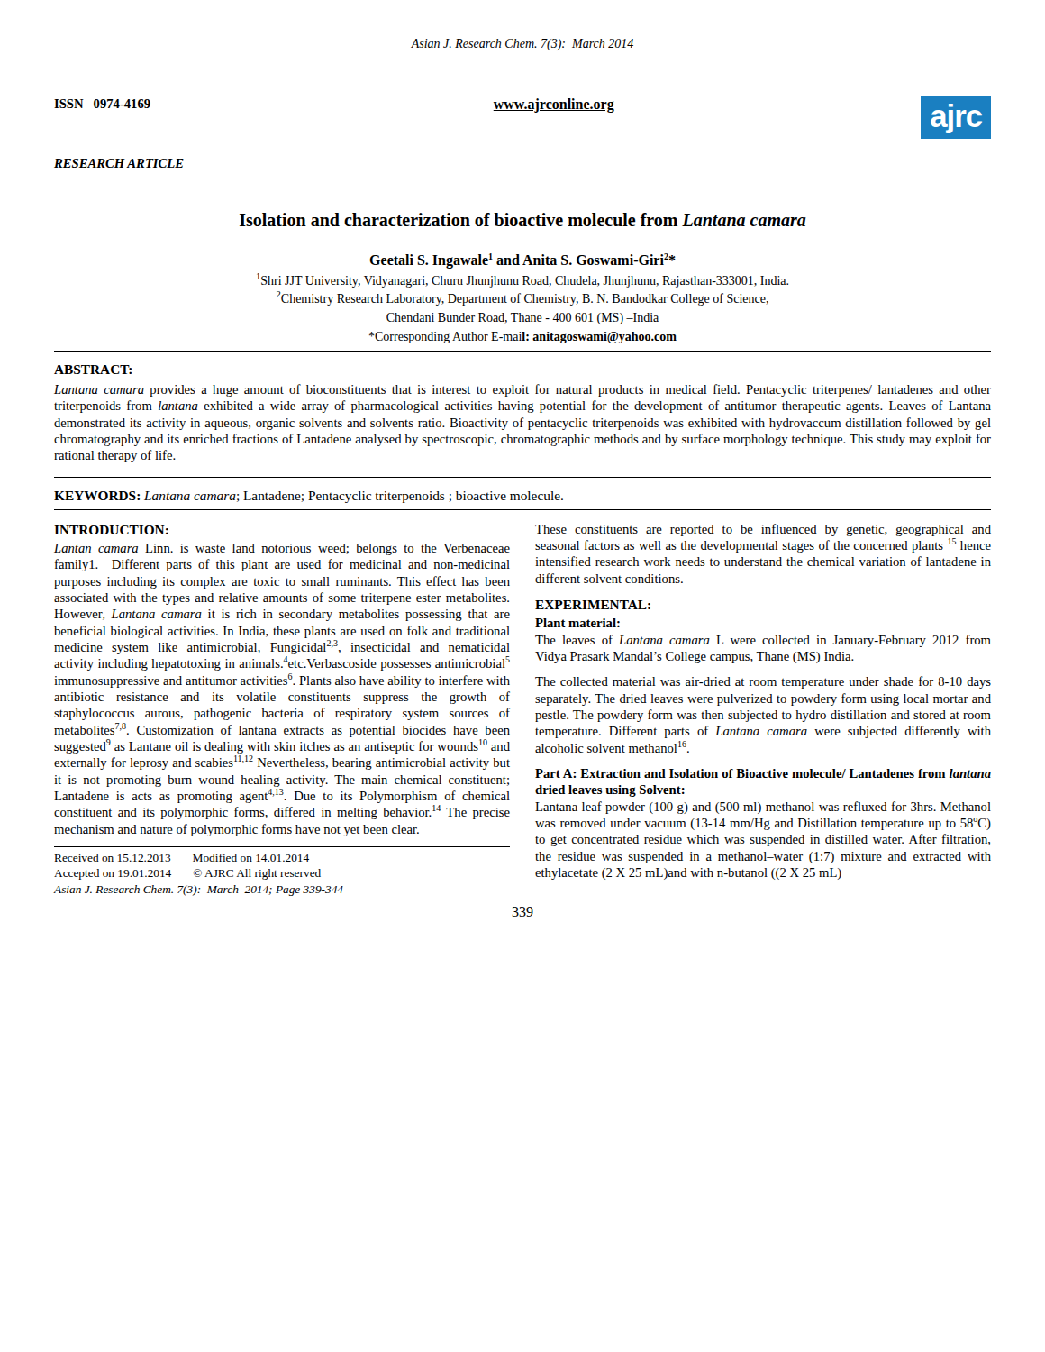Asian J. Research Chem. 7(3): March 2014
ISSN 0974-4169
www.ajrconline.org
ajrc
RESEARCH ARTICLE
Isolation and characterization of bioactive molecule from Lantana camara
Geetali S. Ingawale1 and Anita S. Goswami-Giri2*
1Shri JJT University, Vidyanagari, Churu Jhunjhunu Road, Chudela, Jhunjhunu, Rajasthan-333001, India.
2Chemistry Research Laboratory, Department of Chemistry, B. N. Bandodkar College of Science,
Chendani Bunder Road, Thane - 400 601 (MS) –India
*Corresponding Author E-mail: anitagoswami@yahoo.com
ABSTRACT:
Lantana camara provides a huge amount of bioconstituents that is interest to exploit for natural products in medical field. Pentacyclic triterpenes/ lantadenes and other triterpenoids from lantana exhibited a wide array of pharmacological activities having potential for the development of antitumor therapeutic agents. Leaves of Lantana demonstrated its activity in aqueous, organic solvents and solvents ratio. Bioactivity of pentacyclic triterpenoids was exhibited with hydrovaccum distillation followed by gel chromatography and its enriched fractions of Lantadene analysed by spectroscopic, chromatographic methods and by surface morphology technique. This study may exploit for rational therapy of life.
KEYWORDS: Lantana camara; Lantadene; Pentacyclic triterpenoids ; bioactive molecule.
INTRODUCTION:
Lantan camara Linn. is waste land notorious weed; belongs to the Verbenaceae family1. Different parts of this plant are used for medicinal and non-medicinal purposes including its complex are toxic to small ruminants. This effect has been associated with the types and relative amounts of some triterpene ester metabolites. However, Lantana camara it is rich in secondary metabolites possessing that are beneficial biological activities. In India, these plants are used on folk and traditional medicine system like antimicrobial, Fungicidal2,3, insecticidal and nematicidal activity including hepatotoxing in animals.4etc.Verbascoside possesses antimicrobial5 immunosuppressive and antitumor activities6. Plants also have ability to interfere with antibiotic resistance and its volatile constituents suppress the growth of staphylococcus aurous, pathogenic bacteria of respiratory system sources of metabolites7,8. Customization of lantana extracts as potential biocides have been suggested9 as Lantane oil is dealing with skin itches as an antiseptic for wounds10 and externally for leprosy and scabies11,12 Nevertheless, bearing antimicrobial activity but it is not promoting burn wound healing activity. The main chemical constituent; Lantadene is acts as promoting agent4,13. Due to its Polymorphism of chemical constituent and its polymorphic forms, differed in melting behavior.14 The precise mechanism and nature of polymorphic forms have not yet been clear.
Received on 15.12.2013 Modified on 14.01.2014
Accepted on 19.01.2014 © AJRC All right reserved
Asian J. Research Chem. 7(3): March 2014; Page 339-344
These constituents are reported to be influenced by genetic, geographical and seasonal factors as well as the developmental stages of the concerned plants 15 hence intensified research work needs to understand the chemical variation of lantadene in different solvent conditions.
EXPERIMENTAL:
Plant material:
The leaves of Lantana camara L were collected in January-February 2012 from Vidya Prasark Mandal’s College campus, Thane (MS) India.
The collected material was air-dried at room temperature under shade for 8-10 days separately. The dried leaves were pulverized to powdery form using local mortar and pestle. The powdery form was then subjected to hydro distillation and stored at room temperature. Different parts of Lantana camara were subjected differently with alcoholic solvent methanol16.
Part A: Extraction and Isolation of Bioactive molecule/ Lantadenes from lantana dried leaves using Solvent:
Lantana leaf powder (100 g) and (500 ml) methanol was refluxed for 3hrs. Methanol was removed under vacuum (13-14 mm/Hg and Distillation temperature up to 58oC) to get concentrated residue which was suspended in distilled water. After filtration, the residue was suspended in a methanol–water (1:7) mixture and extracted with ethylacetate (2 X 25 mL)and with n-butanol ((2 X 25 mL)
339